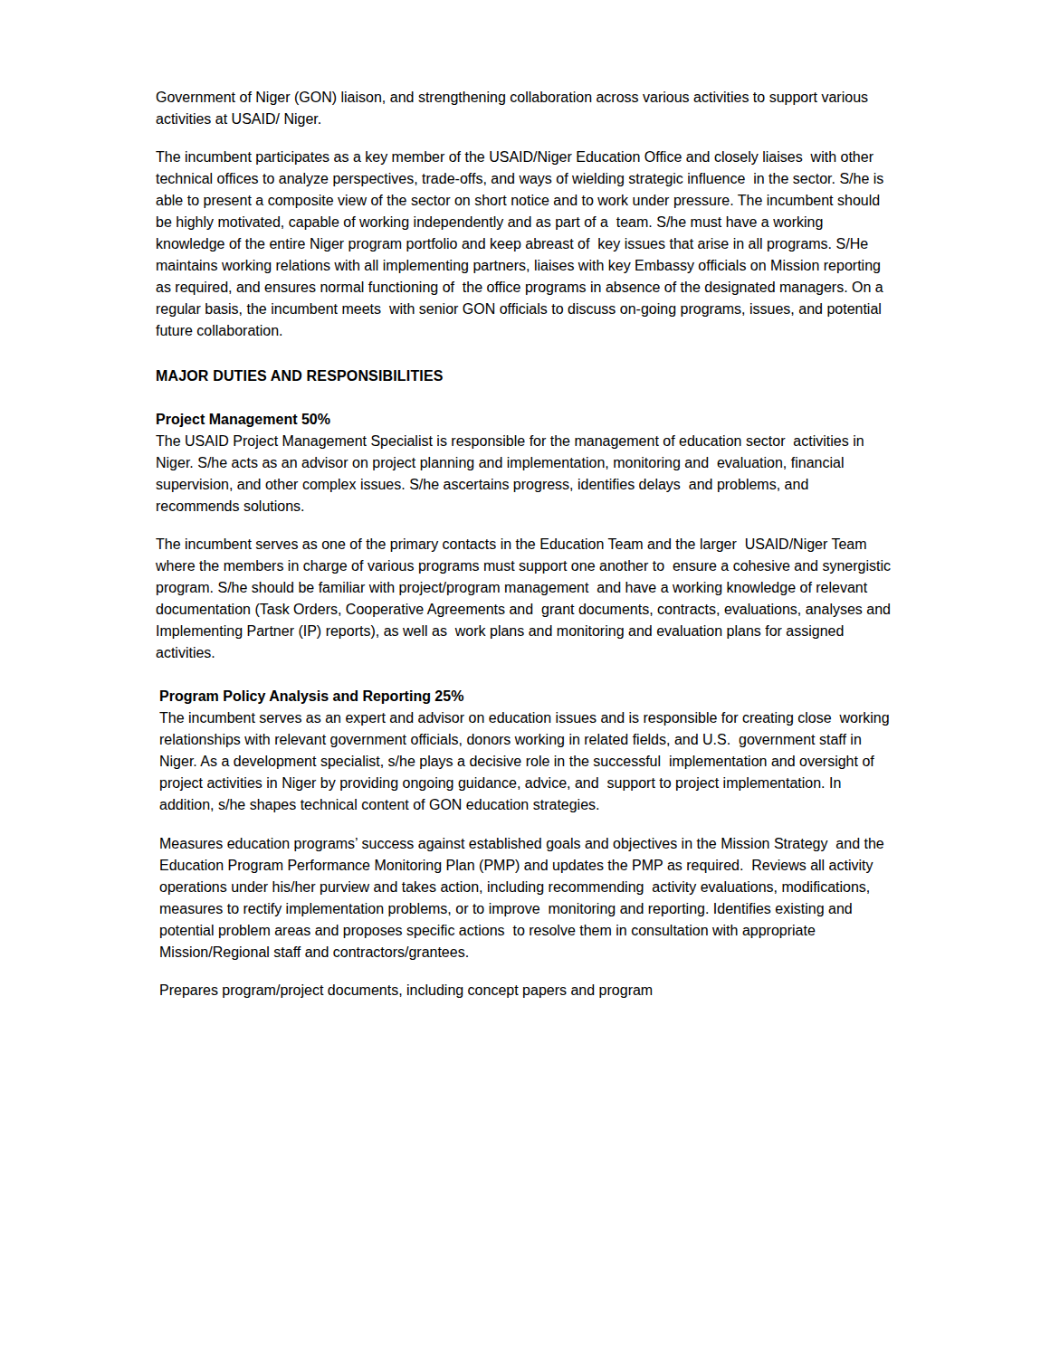Government of Niger (GON) liaison, and strengthening collaboration across various activities to support various activities at USAID/ Niger.
The incumbent participates as a key member of the USAID/Niger Education Office and closely liaises with other technical offices to analyze perspectives, trade-offs, and ways of wielding strategic influence in the sector. S/he is able to present a composite view of the sector on short notice and to work under pressure. The incumbent should be highly motivated, capable of working independently and as part of a team. S/he must have a working knowledge of the entire Niger program portfolio and keep abreast of key issues that arise in all programs. S/He maintains working relations with all implementing partners, liaises with key Embassy officials on Mission reporting as required, and ensures normal functioning of the office programs in absence of the designated managers. On a regular basis, the incumbent meets with senior GON officials to discuss on-going programs, issues, and potential future collaboration.
MAJOR DUTIES AND RESPONSIBILITIES
Project Management 50%
The USAID Project Management Specialist is responsible for the management of education sector activities in Niger. S/he acts as an advisor on project planning and implementation, monitoring and evaluation, financial supervision, and other complex issues. S/he ascertains progress, identifies delays and problems, and recommends solutions.
The incumbent serves as one of the primary contacts in the Education Team and the larger USAID/Niger Team where the members in charge of various programs must support one another to ensure a cohesive and synergistic program. S/he should be familiar with project/program management and have a working knowledge of relevant documentation (Task Orders, Cooperative Agreements and grant documents, contracts, evaluations, analyses and Implementing Partner (IP) reports), as well as work plans and monitoring and evaluation plans for assigned activities.
Program Policy Analysis and Reporting 25%
The incumbent serves as an expert and advisor on education issues and is responsible for creating close working relationships with relevant government officials, donors working in related fields, and U.S. government staff in Niger. As a development specialist, s/he plays a decisive role in the successful implementation and oversight of project activities in Niger by providing ongoing guidance, advice, and support to project implementation. In addition, s/he shapes technical content of GON education strategies.
Measures education programs’ success against established goals and objectives in the Mission Strategy and the Education Program Performance Monitoring Plan (PMP) and updates the PMP as required. Reviews all activity operations under his/her purview and takes action, including recommending activity evaluations, modifications, measures to rectify implementation problems, or to improve monitoring and reporting. Identifies existing and potential problem areas and proposes specific actions to resolve them in consultation with appropriate Mission/Regional staff and contractors/grantees.
Prepares program/project documents, including concept papers and program